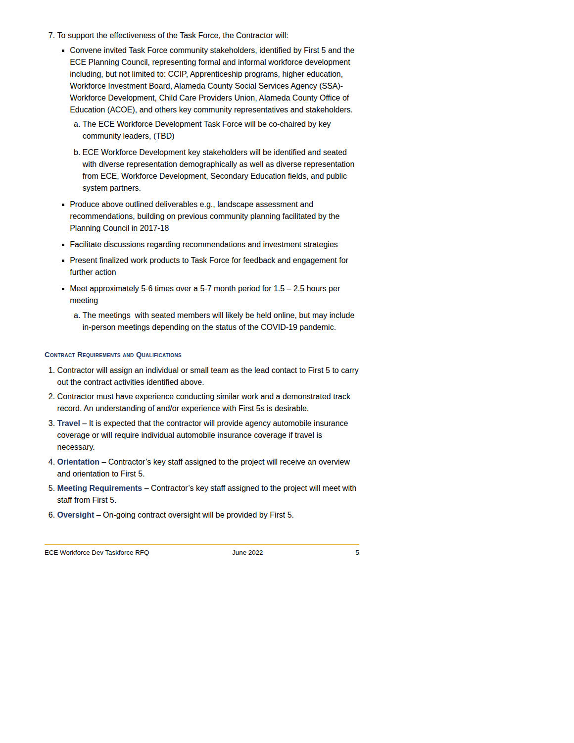To support the effectiveness of the Task Force, the Contractor will:
Convene invited Task Force community stakeholders, identified by First 5 and the ECE Planning Council, representing formal and informal workforce development including, but not limited to: CCIP, Apprenticeship programs, higher education, Workforce Investment Board, Alameda County Social Services Agency (SSA)-Workforce Development, Child Care Providers Union, Alameda County Office of Education (ACOE), and others key community representatives and stakeholders.
The ECE Workforce Development Task Force will be co-chaired by key community leaders, (TBD)
ECE Workforce Development key stakeholders will be identified and seated with diverse representation demographically as well as diverse representation from ECE, Workforce Development, Secondary Education fields, and public system partners.
Produce above outlined deliverables e.g., landscape assessment and recommendations, building on previous community planning facilitated by the Planning Council in 2017-18
Facilitate discussions regarding recommendations and investment strategies
Present finalized work products to Task Force for feedback and engagement for further action
Meet approximately 5-6 times over a 5-7 month period for 1.5 – 2.5 hours per meeting
The meetings with seated members will likely be held online, but may include in-person meetings depending on the status of the COVID-19 pandemic.
Contract Requirements and Qualifications
Contractor will assign an individual or small team as the lead contact to First 5 to carry out the contract activities identified above.
Contractor must have experience conducting similar work and a demonstrated track record. An understanding of and/or experience with First 5s is desirable.
Travel – It is expected that the contractor will provide agency automobile insurance coverage or will require individual automobile insurance coverage if travel is necessary.
Orientation – Contractor’s key staff assigned to the project will receive an overview and orientation to First 5.
Meeting Requirements – Contractor’s key staff assigned to the project will meet with staff from First 5.
Oversight – On-going contract oversight will be provided by First 5.
ECE Workforce Dev Taskforce RFQ June 2022 5